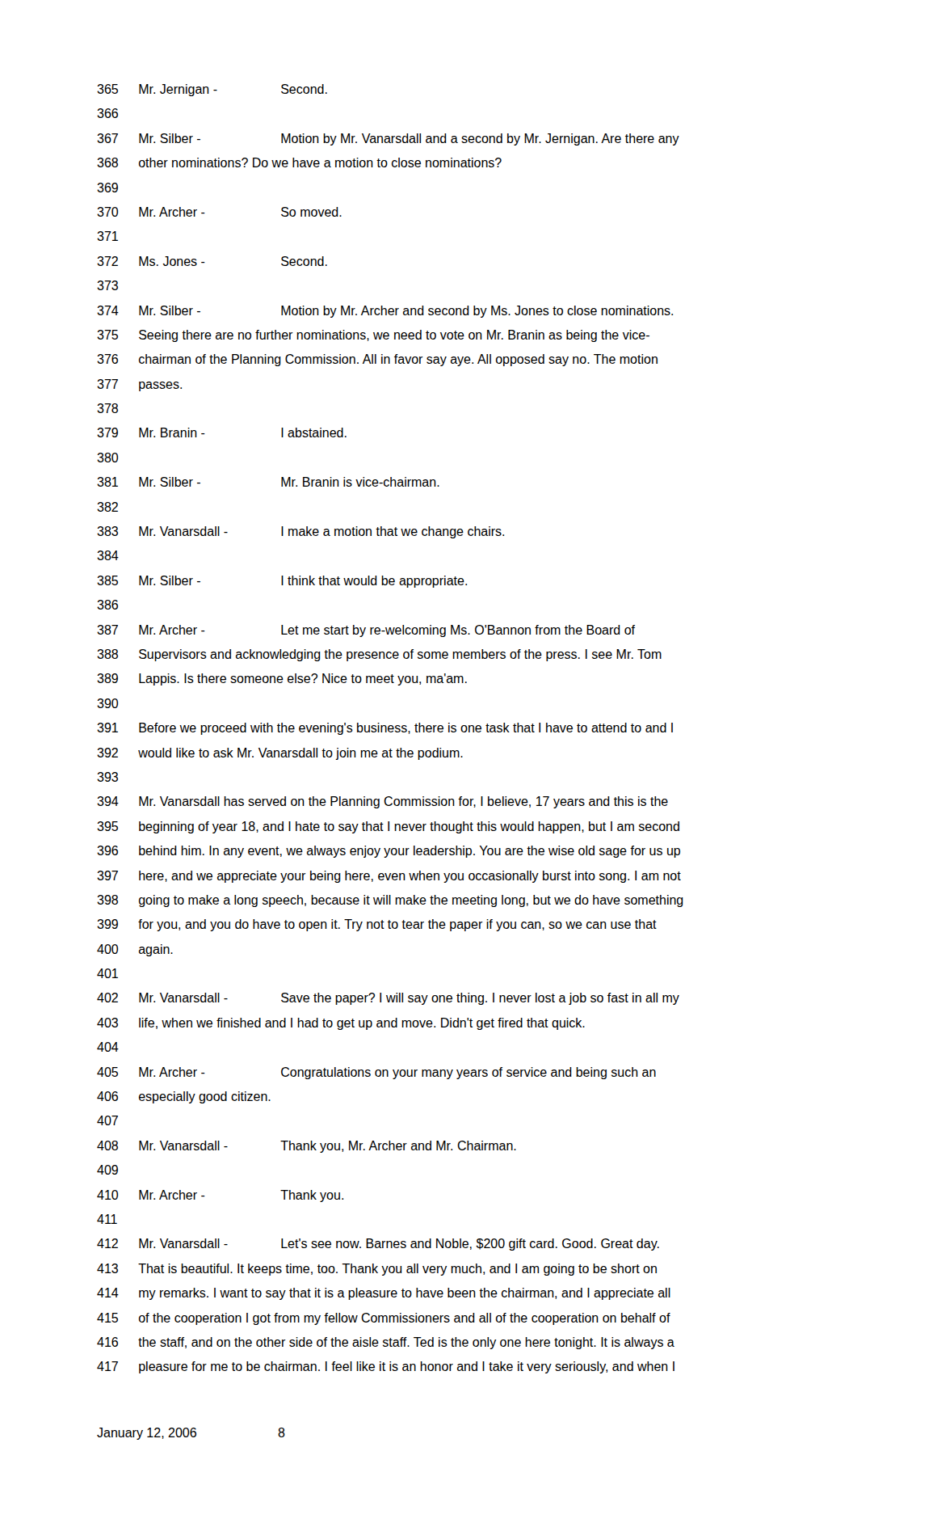365 Mr. Jernigan -Second.
366
367 Mr. Silber -Motion by Mr. Vanarsdall and a second by Mr. Jernigan. Are there any
368 other nominations? Do we have a motion to close nominations?
369
370 Mr. Archer -So moved.
371
372 Ms. Jones -Second.
373
374 Mr. Silber -Motion by Mr. Archer and second by Ms. Jones to close nominations.
375 Seeing there are no further nominations, we need to vote on Mr. Branin as being the vice-
376 chairman of the Planning Commission. All in favor say aye. All opposed say no. The motion
377 passes.
378
379 Mr. Branin -I abstained.
380
381 Mr. Silber -Mr. Branin is vice-chairman.
382
383 Mr. Vanarsdall -I make a motion that we change chairs.
384
385 Mr. Silber -I think that would be appropriate.
386
387 Mr. Archer -Let me start by re-welcoming Ms. O'Bannon from the Board of
388 Supervisors and acknowledging the presence of some members of the press. I see Mr. Tom
389 Lappis. Is there someone else? Nice to meet you, ma'am.
390
391 Before we proceed with the evening's business, there is one task that I have to attend to and I
392 would like to ask Mr. Vanarsdall to join me at the podium.
393
394 Mr. Vanarsdall has served on the Planning Commission for, I believe, 17 years and this is the
395 beginning of year 18, and I hate to say that I never thought this would happen, but I am second
396 behind him. In any event, we always enjoy your leadership. You are the wise old sage for us up
397 here, and we appreciate your being here, even when you occasionally burst into song. I am not
398 going to make a long speech, because it will make the meeting long, but we do have something
399 for you, and you do have to open it. Try not to tear the paper if you can, so we can use that
400 again.
401
402 Mr. Vanarsdall -Save the paper? I will say one thing. I never lost a job so fast in all my
403 life, when we finished and I had to get up and move. Didn't get fired that quick.
404
405 Mr. Archer -Congratulations on your many years of service and being such an
406 especially good citizen.
407
408 Mr. Vanarsdall -Thank you, Mr. Archer and Mr. Chairman.
409
410 Mr. Archer -Thank you.
411
412 Mr. Vanarsdall -Let's see now. Barnes and Noble, $200 gift card. Good. Great day.
413 That is beautiful. It keeps time, too. Thank you all very much, and I am going to be short on
414 my remarks. I want to say that it is a pleasure to have been the chairman, and I appreciate all
415 of the cooperation I got from my fellow Commissioners and all of the cooperation on behalf of
416 the staff, and on the other side of the aisle staff. Ted is the only one here tonight. It is always a
417 pleasure for me to be chairman. I feel like it is an honor and I take it very seriously, and when I
January 12, 2006 8